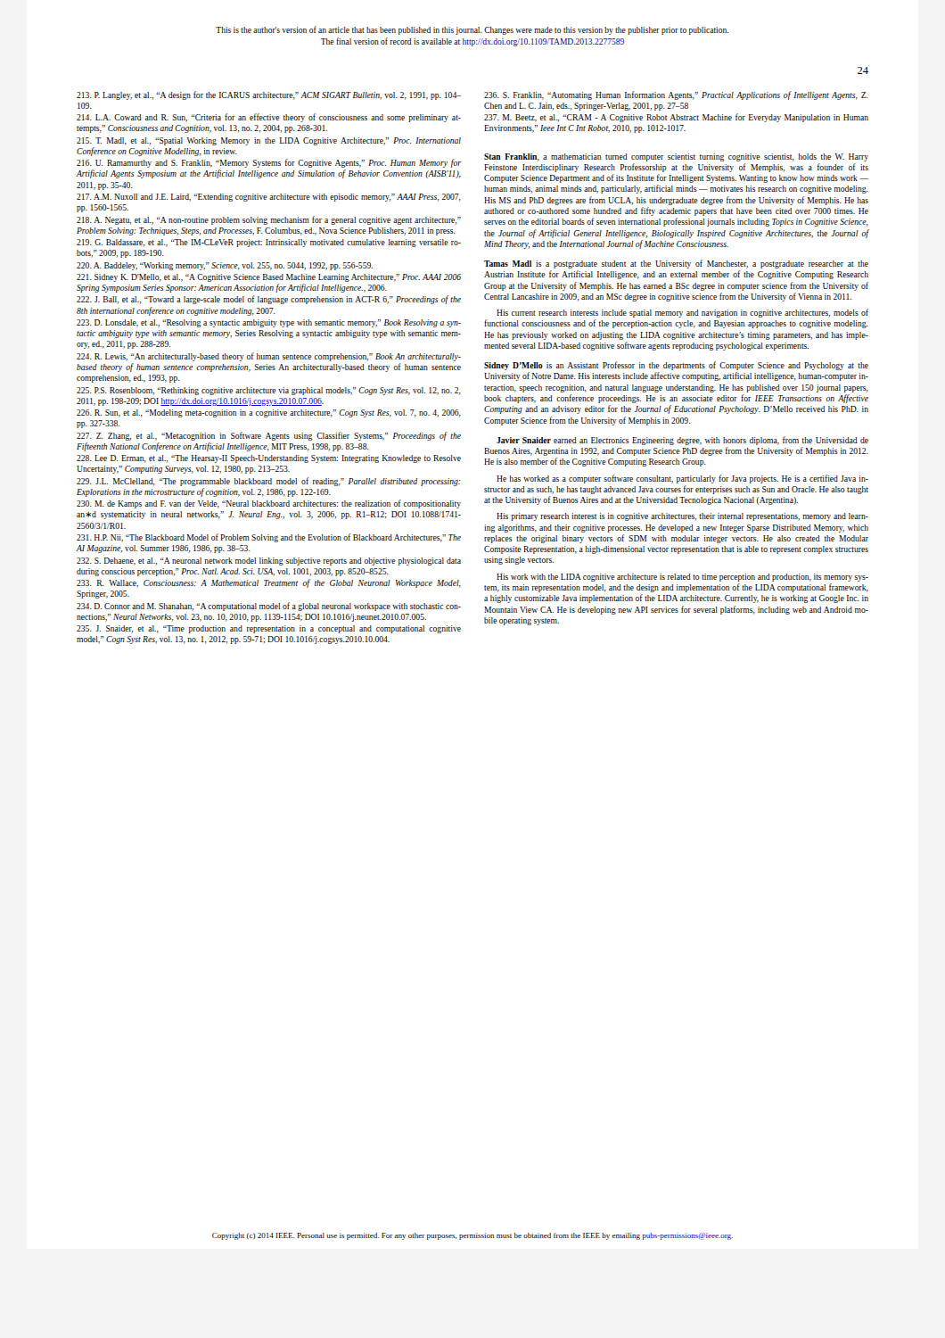This is the author's version of an article that has been published in this journal. Changes were made to this version by the publisher prior to publication.
The final version of record is available at http://dx.doi.org/10.1109/TAMD.2013.2277589
24
213. P. Langley, et al., “A design for the ICARUS architecture,” ACM SIGART Bulletin, vol. 2, 1991, pp. 104–109.
214. L.A. Coward and R. Sun, “Criteria for an effective theory of consciousness and some preliminary attempts,” Consciousness and Cognition, vol. 13, no. 2, 2004, pp. 268-301.
215. T. Madl, et al., “Spatial Working Memory in the LIDA Cognitive Architecture,” Proc. International Conference on Cognitive Modelling, in review.
216. U. Ramamurthy and S. Franklin, “Memory Systems for Cognitive Agents,” Proc. Human Memory for Artificial Agents Symposium at the Artificial Intelligence and Simulation of Behavior Convention (AISB'11), 2011, pp. 35-40.
217. A.M. Nuxoll and J.E. Laird, “Extending cognitive architecture with episodic memory,” AAAI Press, 2007, pp. 1560-1565.
218. A. Negatu, et al., “A non-routine problem solving mechanism for a general cognitive agent architecture,” Problem Solving: Techniques, Steps, and Processes, F. Columbus, ed., Nova Science Publishers, 2011 in press.
219. G. Baldassare, et al., “The IM-CLeVeR project: Intrinsically motivated cumulative learning versatile robots,” 2009, pp. 189-190.
220. A. Baddeley, “Working memory,” Science, vol. 255, no. 5044, 1992, pp. 556-559.
221. Sidney K. D'Mello, et al., “A Cognitive Science Based Machine Learning Architecture,” Proc. AAAI 2006 Spring Symposium Series Sponsor: American Association for Artificial Intelligence., 2006.
222. J. Ball, et al., “Toward a large-scale model of language comprehension in ACT-R 6,” Proceedings of the 8th international conference on cognitive modeling, 2007.
223. D. Lonsdale, et al., “Resolving a syntactic ambiguity type with semantic memory,” Book Resolving a syntactic ambiguity type with semantic memory, Series Resolving a syntactic ambiguity type with semantic memory, ed., 2011, pp. 288-289.
224. R. Lewis, “An architecturally-based theory of human sentence comprehension,” Book An architecturally-based theory of human sentence comprehension, Series An architecturally-based theory of human sentence comprehension, ed., 1993, pp.
225. P.S. Rosenbloom, “Rethinking cognitive architecture via graphical models,” Cogn Syst Res, vol. 12, no. 2, 2011, pp. 198-209; DOI http://dx.doi.org/10.1016/j.cogsys.2010.07.006.
226. R. Sun, et al., “Modeling meta-cognition in a cognitive architecture,” Cogn Syst Res, vol. 7, no. 4, 2006, pp. 327-338.
227. Z. Zhang, et al., “Metacognition in Software Agents using Classifier Systems,” Proceedings of the Fifteenth National Conference on Artificial Intelligence, MIT Press, 1998, pp. 83–88.
228. Lee D. Erman, et al., “The Hearsay-II Speech-Understanding System: Integrating Knowledge to Resolve Uncertainty,” Computing Surveys, vol. 12, 1980, pp. 213–253.
229. J.L. McClelland, “The programmable blackboard model of reading,” Parallel distributed processing: Explorations in the microstructure of cognition, vol. 2, 1986, pp. 122-169.
230. M. de Kamps and F. van der Velde, “Neural blackboard architectures: the realization of compositionality an∗d systematicity in neural networks,” J. Neural Eng., vol. 3, 2006, pp. R1–R12; DOI 10.1088/1741-2560/3/1/R01.
231. H.P. Nii, “The Blackboard Model of Problem Solving and the Evolution of Blackboard Architectures,” The AI Magazine, vol. Summer 1986, 1986, pp. 38–53.
232. S. Dehaene, et al., “A neuronal network model linking subjective reports and objective physiological data during conscious perception,” Proc. Natl. Acad. Sci. USA, vol. 1001, 2003, pp. 8520–8525.
233. R. Wallace, Consciousness: A Mathematical Treatment of the Global Neuronal Workspace Model, Springer, 2005.
234. D. Connor and M. Shanahan, “A computational model of a global neuronal workspace with stochastic connections,” Neural Networks, vol. 23, no. 10, 2010, pp. 1139-1154; DOI 10.1016/j.neunet.2010.07.005.
235. J. Snaider, et al., “Time production and representation in a conceptual and computational cognitive model,” Cogn Syst Res, vol. 13, no. 1, 2012, pp. 59-71; DOI 10.1016/j.cogsys.2010.10.004.
236. S. Franklin, “Automating Human Information Agents,” Practical Applications of Intelligent Agents, Z. Chen and L. C. Jain, eds., Springer-Verlag, 2001, pp. 27–58
237. M. Beetz, et al., “CRAM - A Cognitive Robot Abstract Machine for Everyday Manipulation in Human Environments,” Ieee Int C Int Robot, 2010, pp. 1012-1017.
Stan Franklin, a mathematician turned computer scientist turning cognitive scientist, holds the W. Harry Feinstone Interdisciplinary Research Professorship at the University of Memphis, was a founder of its Computer Science Department and of its Institute for Intelligent Systems. Wanting to know how minds work — human minds, animal minds and, particularly, artificial minds — motivates his research on cognitive modeling. His MS and PhD degrees are from UCLA, his undergraduate degree from the University of Memphis. He has authored or co-authored some hundred and fifty academic papers that have been cited over 7000 times. He serves on the editorial boards of seven international professional journals including Topics in Cognitive Science, the Journal of Artificial General Intelligence, Biologically Inspired Cognitive Architectures, the Journal of Mind Theory, and the International Journal of Machine Consciousness.
Tamas Madl is a postgraduate student at the University of Manchester, a postgraduate researcher at the Austrian Institute for Artificial Intelligence, and an external member of the Cognitive Computing Research Group at the University of Memphis. He has earned a BSc degree in computer science from the University of Central Lancashire in 2009, and an MSc degree in cognitive science from the University of Vienna in 2011.
His current research interests include spatial memory and navigation in cognitive architectures, models of functional consciousness and of the perception-action cycle, and Bayesian approaches to cognitive modeling. He has previously worked on adjusting the LIDA cognitive architecture’s timing parameters, and has implemented several LIDA-based cognitive software agents reproducing psychological experiments.
Sidney D’Mello is an Assistant Professor in the departments of Computer Science and Psychology at the University of Notre Dame. His interests include affective computing, artificial intelligence, human-computer interaction, speech recognition, and natural language understanding. He has published over 150 journal papers, book chapters, and conference proceedings. He is an associate editor for IEEE Transactions on Affective Computing and an advisory editor for the Journal of Educational Psychology. D’Mello received his PhD. in Computer Science from the University of Memphis in 2009.
Javier Snaider earned an Electronics Engineering degree, with honors diploma, from the Universidad de Buenos Aires, Argentina in 1992, and Computer Science PhD degree from the University of Memphis in 2012. He is also member of the Cognitive Computing Research Group.
He has worked as a computer software consultant, particularly for Java projects. He is a certified Java instructor and as such, he has taught advanced Java courses for enterprises such as Sun and Oracle. He also taught at the University of Buenos Aires and at the Universidad Tecnologica Nacional (Argentina).
His primary research interest is in cognitive architectures, their internal representations, memory and learning algorithms, and their cognitive processes. He developed a new Integer Sparse Distributed Memory, which replaces the original binary vectors of SDM with modular integer vectors. He also created the Modular Composite Representation, a high-dimensional vector representation that is able to represent complex structures using single vectors.
His work with the LIDA cognitive architecture is related to time perception and production, its memory system, its main representation model, and the design and implementation of the LIDA computational framework, a highly customizable Java implementation of the LIDA architecture. Currently, he is working at Google Inc. in Mountain View CA. He is developing new API services for several platforms, including web and Android mobile operating system.
Copyright (c) 2014 IEEE. Personal use is permitted. For any other purposes, permission must be obtained from the IEEE by emailing pubs-permissions@ieee.org.